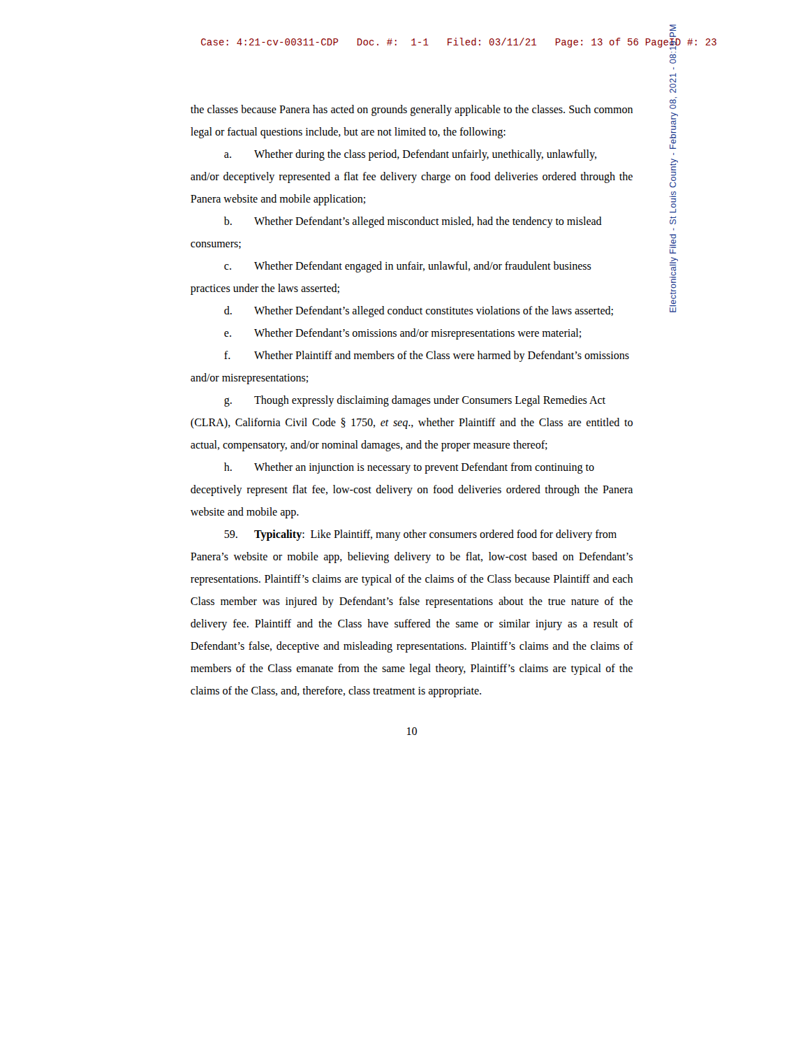Electronically Filed - St Louis County - February 08, 2021 - 08:19 PM
Case: 4:21-cv-00311-CDP Doc. #: 1-1 Filed: 03/11/21 Page: 13 of 56 PageID #: 23
the classes because Panera has acted on grounds generally applicable to the classes. Such common legal or factual questions include, but are not limited to, the following:
a.
Whether during the class period, Defendant unfairly, unethically, unlawfully,
and/or deceptively represented a flat fee delivery charge on food deliveries ordered through the Panera website and mobile application;
b.
Whether Defendant’s alleged misconduct misled, had the tendency to mislead
consumers;
c.
Whether Defendant engaged in unfair, unlawful, and/or fraudulent business
practices under the laws asserted;
d.
Whether Defendant’s alleged conduct constitutes violations of the laws asserted;
e.
Whether Defendant’s omissions and/or misrepresentations were material;
f.
Whether Plaintiff and members of the Class were harmed by Defendant’s omissions
and/or misrepresentations;
g.
Though expressly disclaiming damages under Consumers Legal Remedies Act
(CLRA), California Civil Code § 1750, et seq., whether Plaintiff and the Class are entitled to actual, compensatory, and/or nominal damages, and the proper measure thereof;
h.
Whether an injunction is necessary to prevent Defendant from continuing to
deceptively represent flat fee, low-cost delivery on food deliveries ordered through the Panera website and mobile app.
59.
Typicality: Like Plaintiff, many other consumers ordered food for delivery from
Panera’s website or mobile app, believing delivery to be flat, low-cost based on Defendant’s representations. Plaintiff’s claims are typical of the claims of the Class because Plaintiff and each Class member was injured by Defendant’s false representations about the true nature of the delivery fee. Plaintiff and the Class have suffered the same or similar injury as a result of Defendant’s false, deceptive and misleading representations. Plaintiff’s claims and the claims of members of the Class emanate from the same legal theory, Plaintiff’s claims are typical of the claims of the Class, and, therefore, class treatment is appropriate.
10